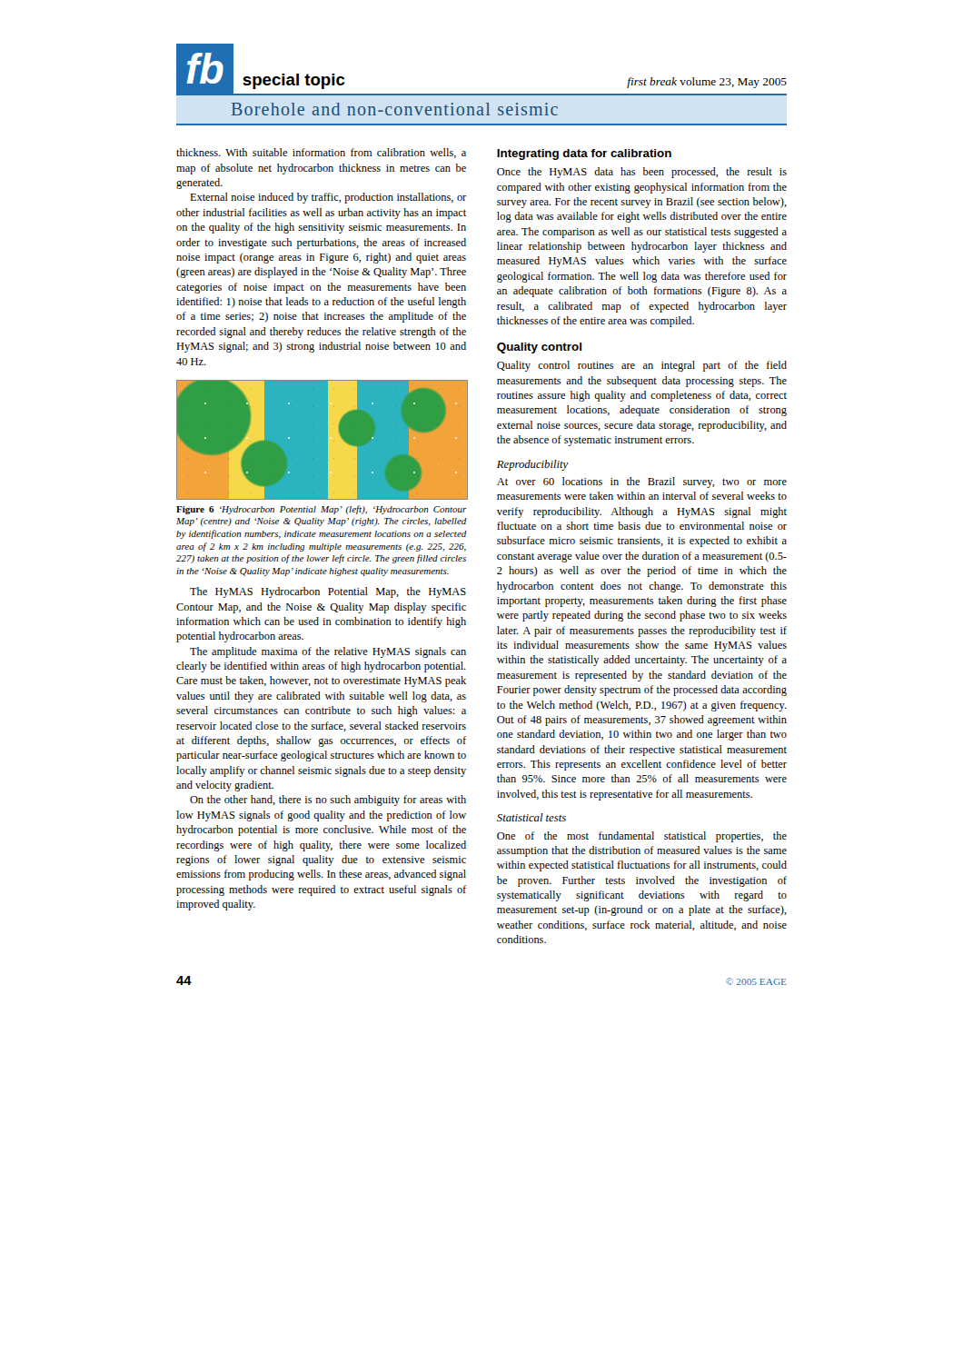fb
special topic first break volume 23, May 2005
Borehole and non-conventional seismic
thickness. With suitable information from calibration wells, a map of absolute net hydrocarbon thickness in metres can be generated.
External noise induced by traffic, production installations, or other industrial facilities as well as urban activity has an impact on the quality of the high sensitivity seismic measurements. In order to investigate such perturbations, the areas of increased noise impact (orange areas in Figure 6, right) and quiet areas (green areas) are displayed in the ‘Noise & Quality Map’. Three categories of noise impact on the measurements have been identified: 1) noise that leads to a reduction of the useful length of a time series; 2) noise that increases the amplitude of the recorded signal and thereby reduces the relative strength of the HyMAS signal; and 3) strong industrial noise between 10 and 40 Hz.
Figure 6 ‘Hydrocarbon Potential Map’ (left), ‘Hydrocarbon Contour Map’ (centre) and ‘Noise & Quality Map’ (right). The circles, labelled by identification numbers, indicate measurement locations on a selected area of 2 km x 2 km including multiple measurements (e.g. 225, 226, 227) taken at the position of the lower left circle. The green filled circles in the ‘Noise & Quality Map’ indicate highest quality measurements.
The HyMAS Hydrocarbon Potential Map, the HyMAS Contour Map, and the Noise & Quality Map display specific information which can be used in combination to identify high potential hydrocarbon areas.
The amplitude maxima of the relative HyMAS signals can clearly be identified within areas of high hydrocarbon potential. Care must be taken, however, not to overestimate HyMAS peak values until they are calibrated with suitable well log data, as several circumstances can contribute to such high values: a reservoir located close to the surface, several stacked reservoirs at different depths, shallow gas occurrences, or effects of particular near-surface geological structures which are known to locally amplify or channel seismic signals due to a steep density and velocity gradient.
On the other hand, there is no such ambiguity for areas with low HyMAS signals of good quality and the prediction of low hydrocarbon potential is more conclusive. While most of the recordings were of high quality, there were some localized regions of lower signal quality due to extensive seismic emissions from producing wells. In these areas, advanced signal processing methods were required to extract useful signals of improved quality.
Integrating data for calibration
Once the HyMAS data has been processed, the result is compared with other existing geophysical information from the survey area. For the recent survey in Brazil (see section below), log data was available for eight wells distributed over the entire area. The comparison as well as our statistical tests suggested a linear relationship between hydrocarbon layer thickness and measured HyMAS values which varies with the surface geological formation. The well log data was therefore used for an adequate calibration of both formations (Figure 8). As a result, a calibrated map of expected hydrocarbon layer thicknesses of the entire area was compiled.
Quality control
Quality control routines are an integral part of the field measurements and the subsequent data processing steps. The routines assure high quality and completeness of data, correct measurement locations, adequate consideration of strong external noise sources, secure data storage, reproducibility, and the absence of systematic instrument errors.
Reproducibility
At over 60 locations in the Brazil survey, two or more measurements were taken within an interval of several weeks to verify reproducibility. Although a HyMAS signal might fluctuate on a short time basis due to environmental noise or subsurface micro seismic transients, it is expected to exhibit a constant average value over the duration of a measurement (0.5-2 hours) as well as over the period of time in which the hydrocarbon content does not change. To demonstrate this important property, measurements taken during the first phase were partly repeated during the second phase two to six weeks later. A pair of measurements passes the reproducibility test if its individual measurements show the same HyMAS values within the statistically added uncertainty. The uncertainty of a measurement is represented by the standard deviation of the Fourier power density spectrum of the processed data according to the Welch method (Welch, P.D., 1967) at a given frequency. Out of 48 pairs of measurements, 37 showed agreement within one standard deviation, 10 within two and one larger than two standard deviations of their respective statistical measurement errors. This represents an excellent confidence level of better than 95%. Since more than 25% of all measurements were involved, this test is representative for all measurements.
Statistical tests
One of the most fundamental statistical properties, the assumption that the distribution of measured values is the same within expected statistical fluctuations for all instruments, could be proven. Further tests involved the investigation of systematically significant deviations with regard to measurement set-up (in-ground or on a plate at the surface), weather conditions, surface rock material, altitude, and noise conditions.
44 © 2005 EAGE